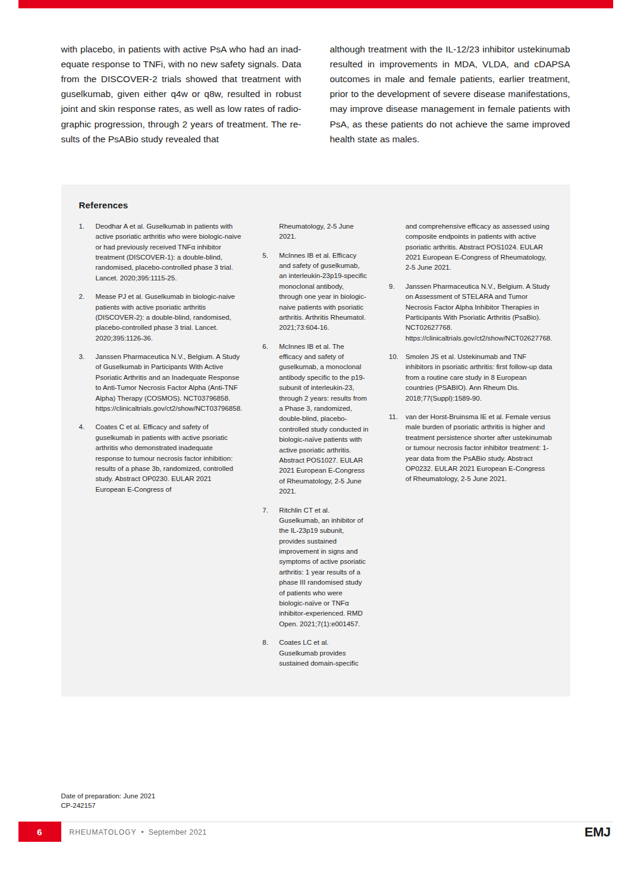with placebo, in patients with active PsA who had an inadequate response to TNFi, with no new safety signals. Data from the DISCOVER-2 trials showed that treatment with guselkumab, given either q4w or q8w, resulted in robust joint and skin response rates, as well as low rates of radiographic progression, through 2 years of treatment. The results of the PsABio study revealed that
although treatment with the IL-12/23 inhibitor ustekinumab resulted in improvements in MDA, VLDA, and cDAPSA outcomes in male and female patients, earlier treatment, prior to the development of severe disease manifestations, may improve disease management in female patients with PsA, as these patients do not achieve the same improved health state as males.
References
1. Deodhar A et al. Guselkumab in patients with active psoriatic arthritis who were biologic-naive or had previously received TNFα inhibitor treatment (DISCOVER-1): a double-blind, randomised, placebo-controlled phase 3 trial. Lancet. 2020;395:1115-25.
2. Mease PJ et al. Guselkumab in biologic-naive patients with active psoriatic arthritis (DISCOVER-2): a double-blind, randomised, placebo-controlled phase 3 trial. Lancet. 2020;395:1126-36.
3. Janssen Pharmaceutica N.V., Belgium. A Study of Guselkumab in Participants With Active Psoriatic Arthritis and an Inadequate Response to Anti-Tumor Necrosis Factor Alpha (Anti-TNF Alpha) Therapy (COSMOS). NCT03796858. https://clinicaltrials.gov/ct2/show/NCT03796858.
4. Coates C et al. Efficacy and safety of guselkumab in patients with active psoriatic arthritis who demonstrated inadequate response to tumour necrosis factor inhibition: results of a phase 3b, randomized, controlled study. Abstract OP0230. EULAR 2021 European E-Congress of
Rheumatology, 2-5 June 2021.
5. McInnes IB et al. Efficacy and safety of guselkumab, an interleukin-23p19-specific monoclonal antibody, through one year in biologic-naive patients with psoriatic arthritis. Arthritis Rheumatol. 2021;73:604-16.
6. McInnes IB et al. The efficacy and safety of guselkumab, a monoclonal antibody specific to the p19-subunit of interleukin-23, through 2 years: results from a Phase 3, randomized, double-blind, placebo-controlled study conducted in biologic-naïve patients with active psoriatic arthritis. Abstract POS1027. EULAR 2021 European E-Congress of Rheumatology, 2-5 June 2021.
7. Ritchlin CT et al. Guselkumab, an inhibitor of the IL-23p19 subunit, provides sustained improvement in signs and symptoms of active psoriatic arthritis: 1 year results of a phase III randomised study of patients who were biologic-naïve or TNFα inhibitor-experienced. RMD Open. 2021;7(1):e001457.
8. Coates LC et al. Guselkumab provides sustained domain-specific
and comprehensive efficacy as assessed using composite endpoints in patients with active psoriatic arthritis. Abstract POS1024. EULAR 2021 European E-Congress of Rheumatology, 2-5 June 2021.
9. Janssen Pharmaceutica N.V., Belgium. A Study on Assessment of STELARA and Tumor Necrosis Factor Alpha Inhibitor Therapies in Participants With Psoriatic Arthritis (PsaBio). NCT02627768. https://clinicaltrials.gov/ct2/show/NCT02627768.
10. Smolen JS et al. Ustekinumab and TNF inhibitors in psoriatic arthritis: first follow-up data from a routine care study in 8 European countries (PSABIO). Ann Rheum Dis. 2018;77(Suppl):1589-90.
11. van der Horst-Bruinsma IE et al. Female versus male burden of psoriatic arthritis is higher and treatment persistence shorter after ustekinumab or tumour necrosis factor inhibitor treatment: 1-year data from the PsABio study. Abstract OP0232. EULAR 2021 European E-Congress of Rheumatology, 2-5 June 2021.
Date of preparation: June 2021
CP-242157
6
Rheumatology • September 2021
EMJ